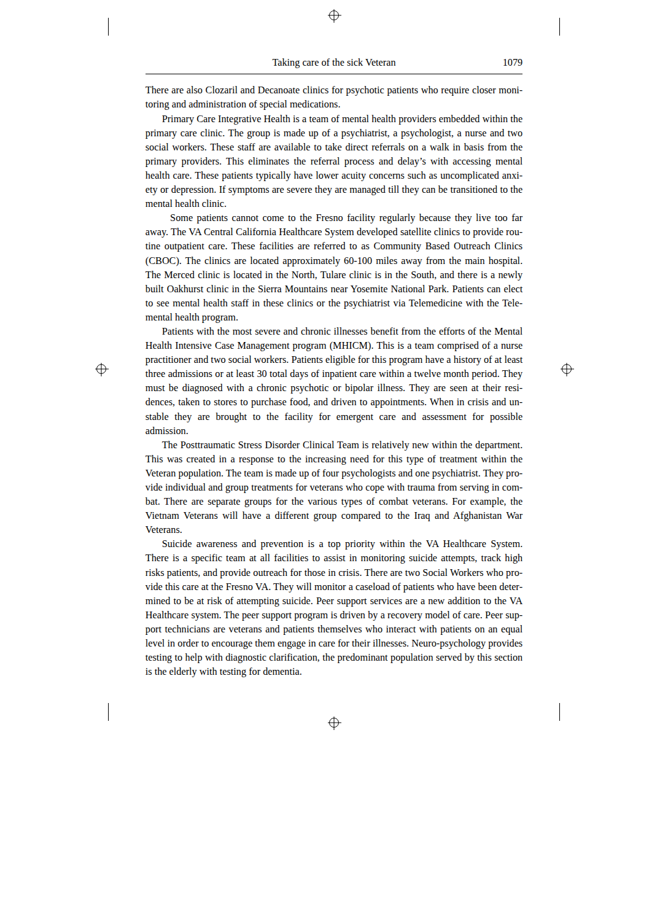Taking care of the sick Veteran 1079
There are also Clozaril and Decanoate clinics for psychotic patients who require closer monitoring and administration of special medications.
Primary Care Integrative Health is a team of mental health providers embedded within the primary care clinic. The group is made up of a psychiatrist, a psychologist, a nurse and two social workers. These staff are available to take direct referrals on a walk in basis from the primary providers. This eliminates the referral process and delay’s with accessing mental health care. These patients typically have lower acuity concerns such as uncomplicated anxiety or depression. If symptoms are severe they are managed till they can be transitioned to the mental health clinic.
Some patients cannot come to the Fresno facility regularly because they live too far away. The VA Central California Healthcare System developed satellite clinics to provide routine outpatient care. These facilities are referred to as Community Based Outreach Clinics (CBOC). The clinics are located approximately 60-100 miles away from the main hospital. The Merced clinic is located in the North, Tulare clinic is in the South, and there is a newly built Oakhurst clinic in the Sierra Mountains near Yosemite National Park. Patients can elect to see mental health staff in these clinics or the psychiatrist via Telemedicine with the Tele-mental health program.
Patients with the most severe and chronic illnesses benefit from the efforts of the Mental Health Intensive Case Management program (MHICM). This is a team comprised of a nurse practitioner and two social workers. Patients eligible for this program have a history of at least three admissions or at least 30 total days of inpatient care within a twelve month period. They must be diagnosed with a chronic psychotic or bipolar illness. They are seen at their residences, taken to stores to purchase food, and driven to appointments. When in crisis and unstable they are brought to the facility for emergent care and assessment for possible admission.
The Posttraumatic Stress Disorder Clinical Team is relatively new within the department. This was created in a response to the increasing need for this type of treatment within the Veteran population. The team is made up of four psychologists and one psychiatrist. They provide individual and group treatments for veterans who cope with trauma from serving in combat. There are separate groups for the various types of combat veterans. For example, the Vietnam Veterans will have a different group compared to the Iraq and Afghanistan War Veterans.
Suicide awareness and prevention is a top priority within the VA Healthcare System. There is a specific team at all facilities to assist in monitoring suicide attempts, track high risks patients, and provide outreach for those in crisis. There are two Social Workers who provide this care at the Fresno VA. They will monitor a caseload of patients who have been determined to be at risk of attempting suicide. Peer support services are a new addition to the VA Healthcare system. The peer support program is driven by a recovery model of care. Peer support technicians are veterans and patients themselves who interact with patients on an equal level in order to encourage them engage in care for their illnesses. Neuro-psychology provides testing to help with diagnostic clarification, the predominant population served by this section is the elderly with testing for dementia.